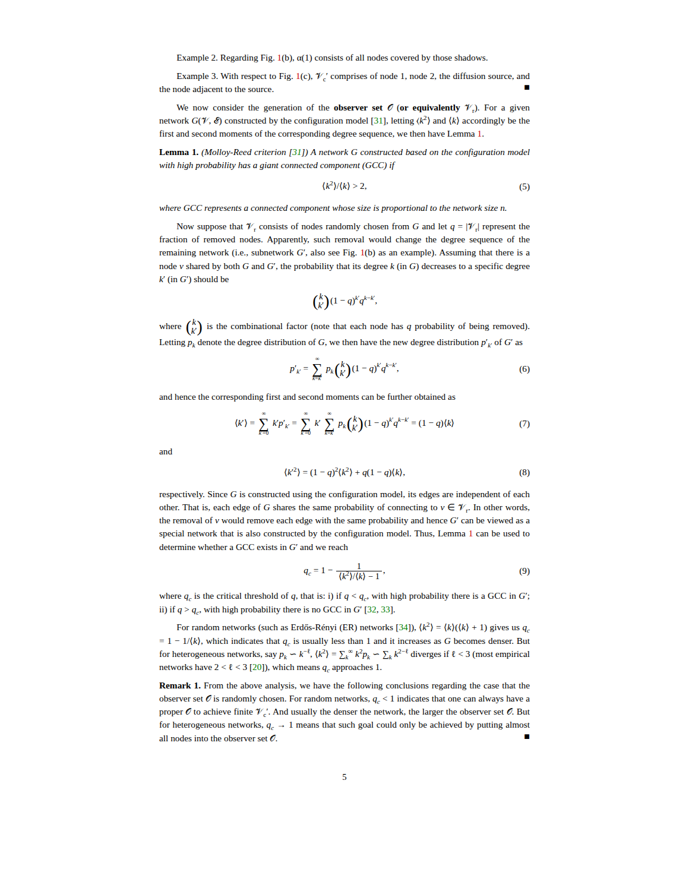Example 2. Regarding Fig. 1(b), α(1) consists of all nodes covered by those shadows.
Example 3. With respect to Fig. 1(c), 𝒱c′ comprises of node 1, node 2, the diffusion source, and the node adjacent to the source. ■
We now consider the generation of the observer set 𝒪 (or equivalently 𝒱r). For a given network G(𝒱, ℰ) constructed by the configuration model [31], letting ⟨k2⟩ and ⟨k⟩ accordingly be the first and second moments of the corresponding degree sequence, we then have Lemma 1.
Lemma 1. (Molloy-Reed criterion [31]) A network G constructed based on the configuration model with high probability has a giant connected component (GCC) if
⟨k2⟩/⟨k⟩ > 2, (5)
where GCC represents a connected component whose size is proportional to the network size n.
Now suppose that 𝒱r consists of nodes randomly chosen from G and let q = |𝒱r| represent the fraction of removed nodes. Apparently, such removal would change the degree sequence of the remaining network (i.e., subnetwork G′, also see Fig. 1(b) as an example). Assuming that there is a node v shared by both G and G′, the probability that its degree k (in G) decreases to a specific degree k′ (in G′) should be
(kk′)(1 − q)k′qk−k′,
where (kk′) is the combinational factor (note that each node has q probability of being removed). Letting pk denote the degree distribution of G, we then have the new degree distribution p′k′ of G′ as
p′k′ = ∞∑k=k′ pk(kk′)(1 − q)k′qk−k′, (6)
and hence the corresponding first and second moments can be further obtained as
⟨k′⟩ = ∞∑k′=0 k′p′k′ = ∞∑k′=0 k′ ∞∑k=k′ pk(kk′)(1 − q)k′qk−k′ = (1 − q)⟨k⟩ (7)
and
⟨k′2⟩ = (1 − q)2⟨k2⟩ + q(1 − q)⟨k⟩, (8)
respectively. Since G is constructed using the configuration model, its edges are independent of each other. That is, each edge of G shares the same probability of connecting to v ∈ 𝒱r. In other words, the removal of v would remove each edge with the same probability and hence G′ can be viewed as a special network that is also constructed by the configuration model. Thus, Lemma 1 can be used to determine whether a GCC exists in G′ and we reach
qc = 1 − 1⟨k2⟩/⟨k⟩ − 1, (9)
where qc is the critical threshold of q, that is: i) if q < qc, with high probability there is a GCC in G′; ii) if q > qc, with high probability there is no GCC in G′ [32, 33].
For random networks (such as Erdős-Rényi (ER) networks [34]), ⟨k2⟩ = ⟨k⟩(⟨k⟩ + 1) gives us qc = 1 − 1/⟨k⟩, which indicates that qc is usually less than 1 and it increases as G becomes denser. But for heterogeneous networks, say pk ∽ k−ℓ, ⟨k2⟩ = ∑k∞ k2pk ∽ ∑k k2−ℓ diverges if ℓ < 3 (most empirical networks have 2 < ℓ < 3 [20]), which means qc approaches 1.
Remark 1. From the above analysis, we have the following conclusions regarding the case that the observer set 𝒪 is randomly chosen. For random networks, qc < 1 indicates that one can always have a proper 𝒪 to achieve finite 𝒱c′. And usually the denser the network, the larger the observer set 𝒪. But for heterogeneous networks, qc → 1 means that such goal could only be achieved by putting almost all nodes into the observer set 𝒪. ■
5